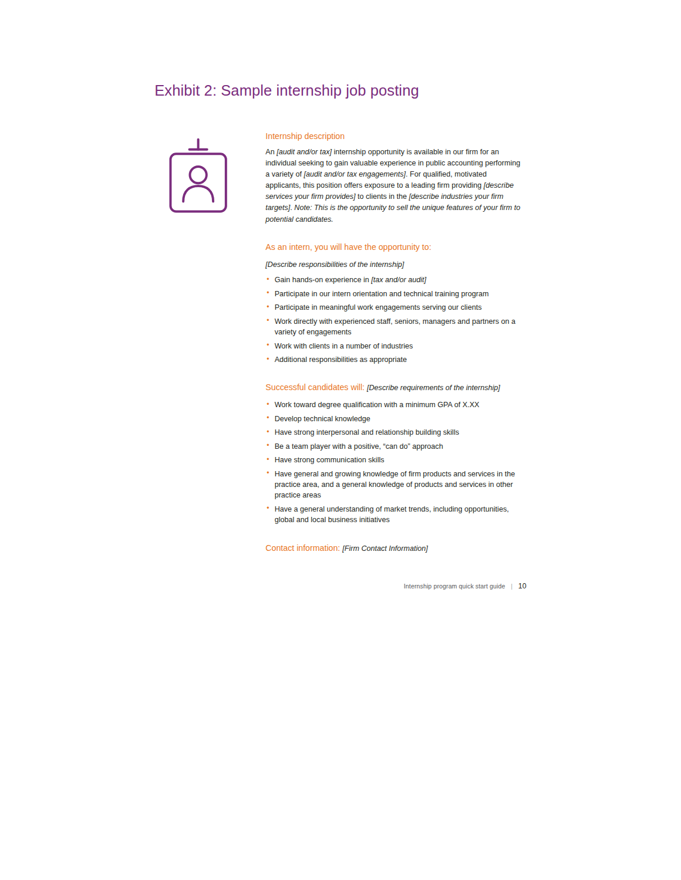Exhibit 2: Sample internship job posting
Internship description
An [audit and/or tax] internship opportunity is available in our firm for an individual seeking to gain valuable experience in public accounting performing a variety of [audit and/or tax engagements]. For qualified, motivated applicants, this position offers exposure to a leading firm providing [describe services your firm provides] to clients in the [describe industries your firm targets]. Note: This is the opportunity to sell the unique features of your firm to potential candidates.
As an intern, you will have the opportunity to:
[Describe responsibilities of the internship]
Gain hands-on experience in [tax and/or audit]
Participate in our intern orientation and technical training program
Participate in meaningful work engagements serving our clients
Work directly with experienced staff, seniors, managers and partners on a variety of engagements
Work with clients in a number of industries
Additional responsibilities as appropriate
Successful candidates will: [Describe requirements of the internship]
Work toward degree qualification with a minimum GPA of X.XX
Develop technical knowledge
Have strong interpersonal and relationship building skills
Be a team player with a positive, “can do” approach
Have strong communication skills
Have general and growing knowledge of firm products and services in the practice area, and a general knowledge of products and services in other practice areas
Have a general understanding of market trends, including opportunities, global and local business initiatives
Contact information: [Firm Contact Information]
Internship program quick start guide | 10